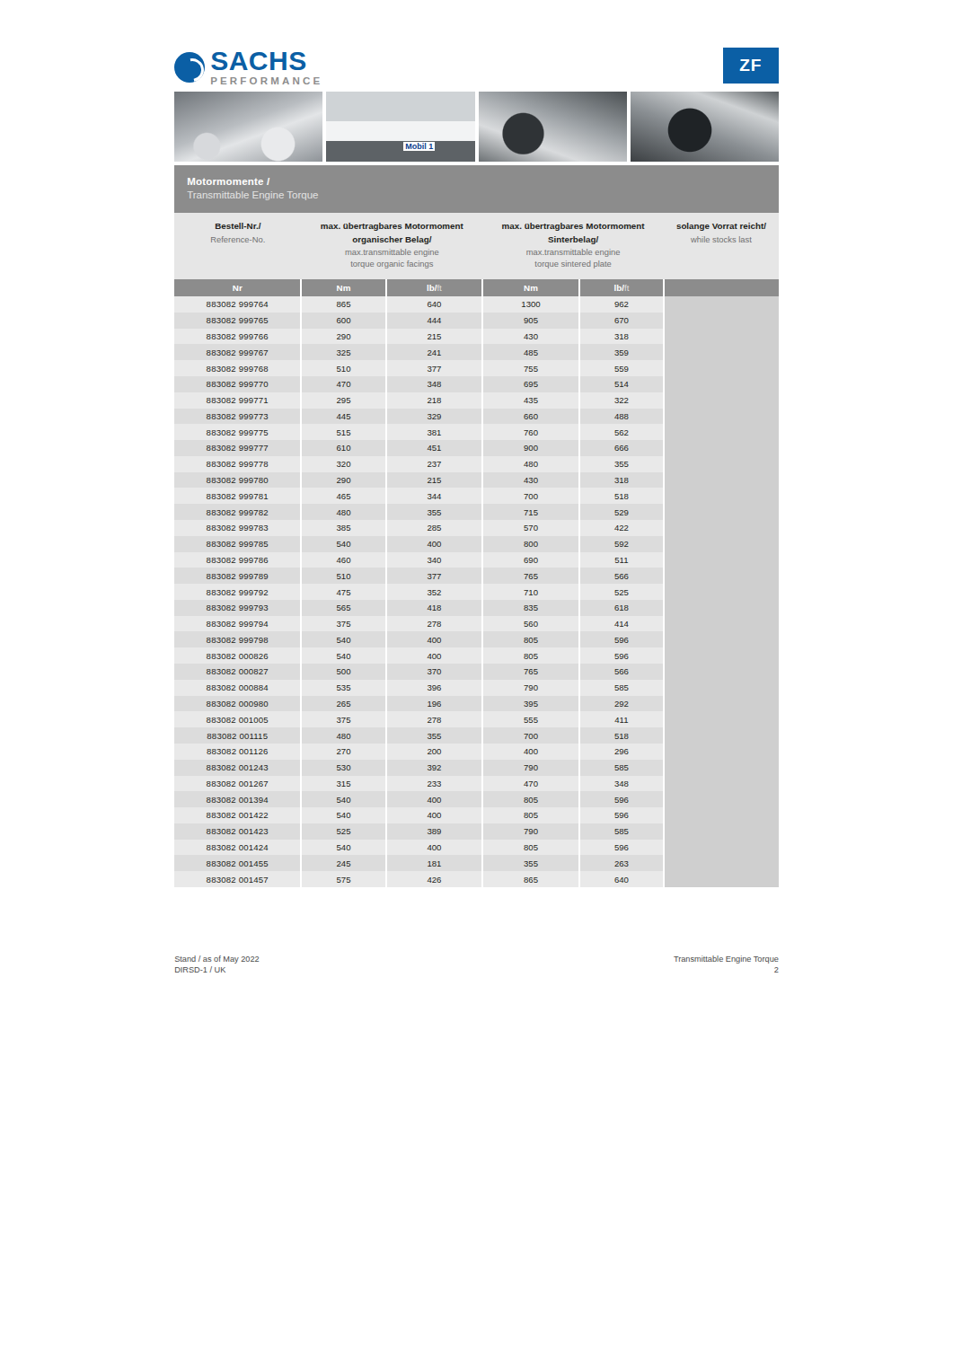SACHS
PERFORMANCE
ZF
Motormomente /
Transmittable Engine Torque
| Bestell-Nr./ Reference-No. | max. übertragbares Motormoment organischer Belag/ max.transmittable engine torque organic facings | max. übertragbares Motormoment Sinterbelag/ max.transmittable engine torque sintered plate | solange Vorrat reicht/ while stocks last |
| --- | --- | --- | --- |
| Nr | Nm | lb/ ft | Nm | lb/ ft | |
| 883082 999764 | 865 | 640 | 1300 | 962 | |
| 883082 999765 | 600 | 444 | 905 | 670 | |
| 883082 999766 | 290 | 215 | 430 | 318 | |
| 883082 999767 | 325 | 241 | 485 | 359 | |
| 883082 999768 | 510 | 377 | 755 | 559 | |
| 883082 999770 | 470 | 348 | 695 | 514 | |
| 883082 999771 | 295 | 218 | 435 | 322 | |
| 883082 999773 | 445 | 329 | 660 | 488 | |
| 883082 999775 | 515 | 381 | 760 | 562 | |
| 883082 999777 | 610 | 451 | 900 | 666 | |
| 883082 999778 | 320 | 237 | 480 | 355 | |
| 883082 999780 | 290 | 215 | 430 | 318 | |
| 883082 999781 | 465 | 344 | 700 | 518 | |
| 883082 999782 | 480 | 355 | 715 | 529 | |
| 883082 999783 | 385 | 285 | 570 | 422 | |
| 883082 999785 | 540 | 400 | 800 | 592 | |
| 883082 999786 | 460 | 340 | 690 | 511 | |
| 883082 999789 | 510 | 377 | 765 | 566 | |
| 883082 999792 | 475 | 352 | 710 | 525 | |
| 883082 999793 | 565 | 418 | 835 | 618 | |
| 883082 999794 | 375 | 278 | 560 | 414 | |
| 883082 999798 | 540 | 400 | 805 | 596 | |
| 883082 000826 | 540 | 400 | 805 | 596 | |
| 883082 000827 | 500 | 370 | 765 | 566 | |
| 883082 000884 | 535 | 396 | 790 | 585 | |
| 883082 000980 | 265 | 196 | 395 | 292 | |
| 883082 001005 | 375 | 278 | 555 | 411 | |
| 883082 001115 | 480 | 355 | 700 | 518 | |
| 883082 001126 | 270 | 200 | 400 | 296 | |
| 883082 001243 | 530 | 392 | 790 | 585 | |
| 883082 001267 | 315 | 233 | 470 | 348 | |
| 883082 001394 | 540 | 400 | 805 | 596 | |
| 883082 001422 | 540 | 400 | 805 | 596 | |
| 883082 001423 | 525 | 389 | 790 | 585 | |
| 883082 001424 | 540 | 400 | 805 | 596 | |
| 883082 001455 | 245 | 181 | 355 | 263 | |
| 883082 001457 | 575 | 426 | 865 | 640 | |
Stand / as of May 2022
DIRSD-1 / UK
Transmittable Engine Torque
2